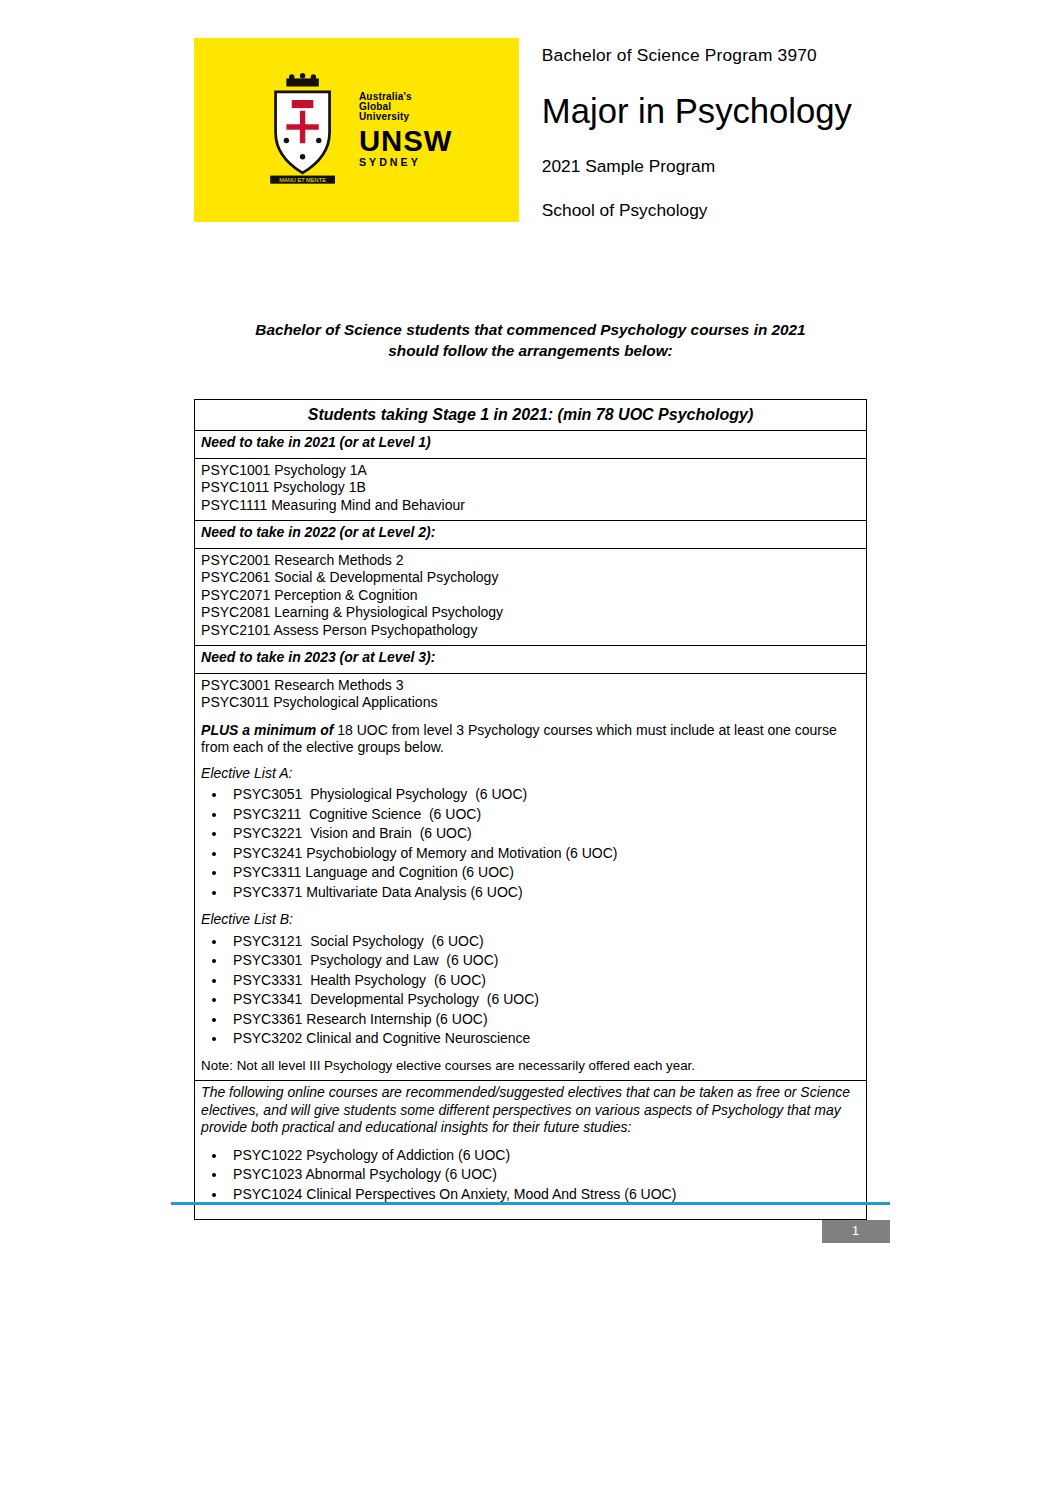MANU ET MENTE
Australia's
Global
University
UNSW
SYDNEY
Bachelor of Science Program 3970
Major in Psychology
2021 Sample Program
School of Psychology
Bachelor of Science students that commenced Psychology courses in 2021
should follow the arrangements below:
| Students taking Stage 1 in 2021: (min 78 UOC Psychology) |
| Need to take in 2021 (or at Level 1) |
| PSYC1001 Psychology 1A PSYC1011 Psychology 1B PSYC1111 Measuring Mind and Behaviour |
| Need to take in 2022 (or at Level 2): |
| PSYC2001 Research Methods 2 PSYC2061 Social & Developmental Psychology PSYC2071 Perception & Cognition PSYC2081 Learning & Physiological Psychology PSYC2101 Assess Person Psychopathology |
| Need to take in 2023 (or at Level 3): |
| PSYC3001 Research Methods 3 PSYC3011 Psychological Applications PLUS a minimum of 18 UOC from level 3 Psychology courses which must include at least one course from each of the elective groups below. Elective List A: PSYC3051 Physiological Psychology (6 UOC) PSYC3211 Cognitive Science (6 UOC) PSYC3221 Vision and Brain (6 UOC) PSYC3241 Psychobiology of Memory and Motivation (6 UOC) PSYC3311 Language and Cognition (6 UOC) PSYC3371 Multivariate Data Analysis (6 UOC) Elective List B: PSYC3121 Social Psychology (6 UOC) PSYC3301 Psychology and Law (6 UOC) PSYC3331 Health Psychology (6 UOC) PSYC3341 Developmental Psychology (6 UOC) PSYC3361 Research Internship (6 UOC) PSYC3202 Clinical and Cognitive Neuroscience Note: Not all level III Psychology elective courses are necessarily offered each year. |
| The following online courses are recommended/suggested electives that can be taken as free or Science electives, and will give students some different perspectives on various aspects of Psychology that may provide both practical and educational insights for their future studies: PSYC1022 Psychology of Addiction (6 UOC) PSYC1023 Abnormal Psychology (6 UOC) PSYC1024 Clinical Perspectives On Anxiety, Mood And Stress (6 UOC) |
1